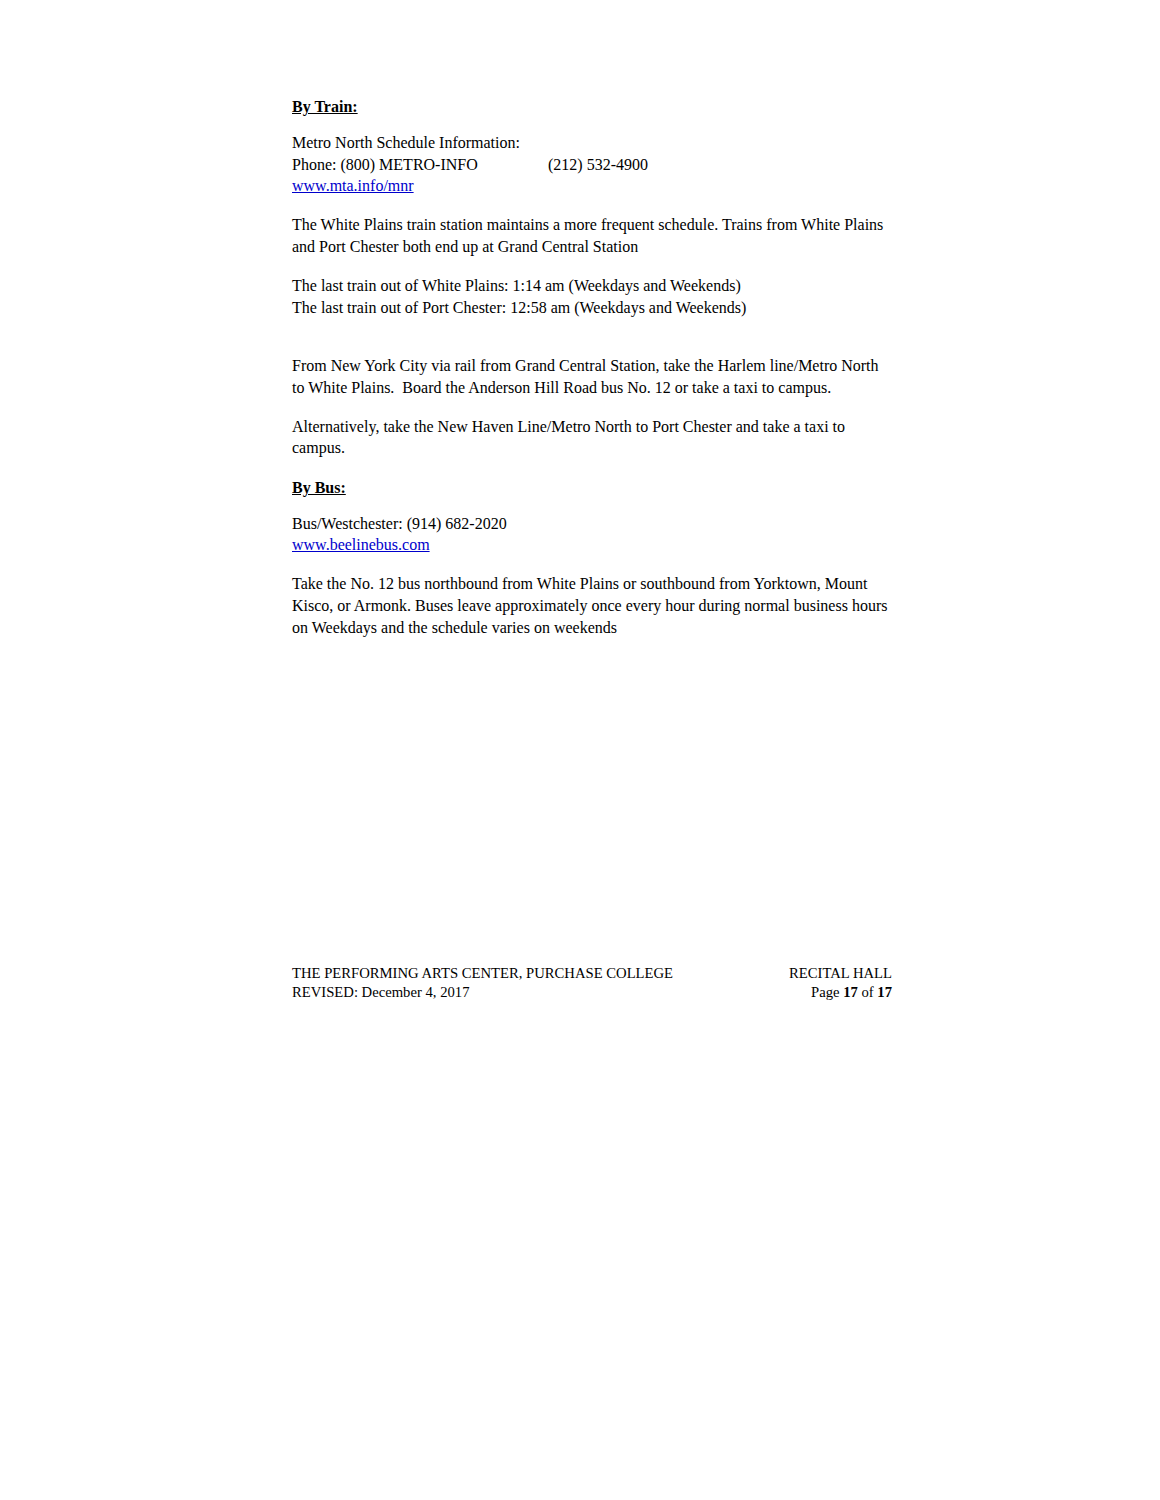By Train:
Metro North Schedule Information:
Phone: (800) METRO-INFO (212) 532-4900
www.mta.info/mnr
The White Plains train station maintains a more frequent schedule. Trains from White Plains and Port Chester both end up at Grand Central Station
The last train out of White Plains: 1:14 am (Weekdays and Weekends)
The last train out of Port Chester: 12:58 am (Weekdays and Weekends)
From New York City via rail from Grand Central Station, take the Harlem line/Metro North to White Plains. Board the Anderson Hill Road bus No. 12 or take a taxi to campus.
Alternatively, take the New Haven Line/Metro North to Port Chester and take a taxi to campus.
By Bus:
Bus/Westchester: (914) 682-2020
www.beelinebus.com
Take the No. 12 bus northbound from White Plains or southbound from Yorktown, Mount Kisco, or Armonk. Buses leave approximately once every hour during normal business hours on Weekdays and the schedule varies on weekends
THE PERFORMING ARTS CENTER, PURCHASE COLLEGE RECITAL HALL
REVISED: December 4, 2017 Page 17 of 17